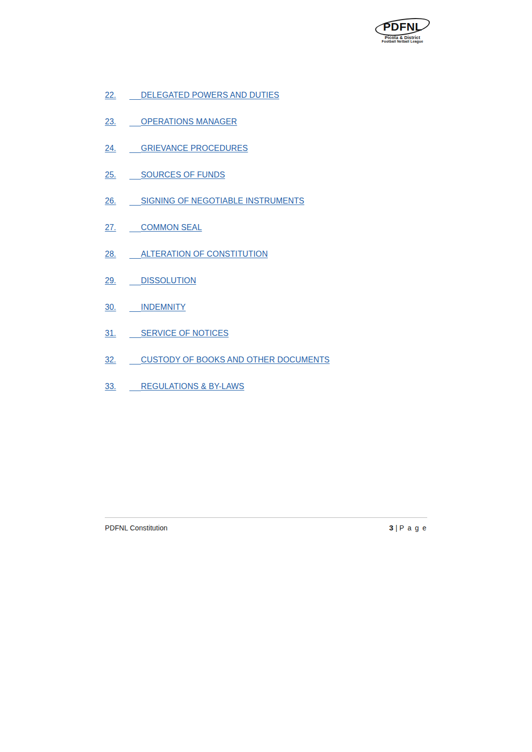PDFNL
Picola & District
Football Netball League
22. DELEGATED POWERS AND DUTIES
23. OPERATIONS MANAGER
24. GRIEVANCE PROCEDURES
25. SOURCES OF FUNDS
26. SIGNING OF NEGOTIABLE INSTRUMENTS
27. COMMON SEAL
28. ALTERATION OF CONSTITUTION
29. DISSOLUTION
30. INDEMNITY
31. SERVICE OF NOTICES
32. CUSTODY OF BOOKS AND OTHER DOCUMENTS
33. REGULATIONS & BY-LAWS
PDFNL Constitution
3 | P a g e